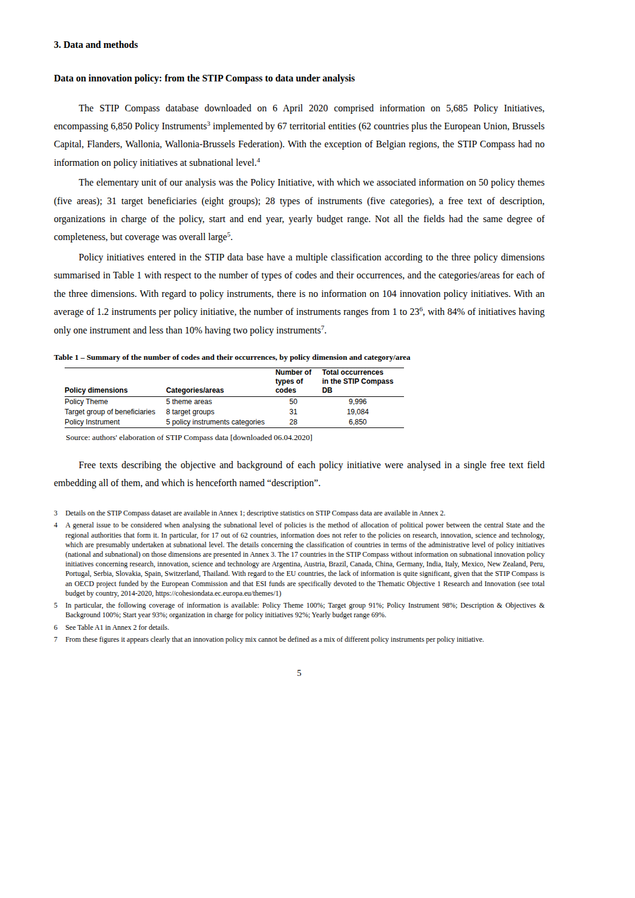3. Data and methods
Data on innovation policy: from the STIP Compass to data under analysis
The STIP Compass database downloaded on 6 April 2020 comprised information on 5,685 Policy Initiatives, encompassing 6,850 Policy Instruments3 implemented by 67 territorial entities (62 countries plus the European Union, Brussels Capital, Flanders, Wallonia, Wallonia-Brussels Federation). With the exception of Belgian regions, the STIP Compass had no information on policy initiatives at subnational level.4
The elementary unit of our analysis was the Policy Initiative, with which we associated information on 50 policy themes (five areas); 31 target beneficiaries (eight groups); 28 types of instruments (five categories), a free text of description, organizations in charge of the policy, start and end year, yearly budget range. Not all the fields had the same degree of completeness, but coverage was overall large5.
Policy initiatives entered in the STIP data base have a multiple classification according to the three policy dimensions summarised in Table 1 with respect to the number of types of codes and their occurrences, and the categories/areas for each of the three dimensions. With regard to policy instruments, there is no information on 104 innovation policy initiatives. With an average of 1.2 instruments per policy initiative, the number of instruments ranges from 1 to 236, with 84% of initiatives having only one instrument and less than 10% having two policy instruments7.
Table 1 – Summary of the number of codes and their occurrences, by policy dimension and category/area
| Policy dimensions | Categories/areas | Number of types of codes | Total occurrences in the STIP Compass DB |
| --- | --- | --- | --- |
| Policy Theme | 5 theme areas | 50 | 9,996 |
| Target group of beneficiaries | 8 target groups | 31 | 19,084 |
| Policy Instrument | 5 policy instruments categories | 28 | 6,850 |
Source: authors' elaboration of STIP Compass data [downloaded 06.04.2020]
Free texts describing the objective and background of each policy initiative were analysed in a single free text field embedding all of them, and which is henceforth named “description”.
3
Details on the STIP Compass dataset are available in Annex 1; descriptive statistics on STIP Compass data are available in Annex 2.
4
A general issue to be considered when analysing the subnational level of policies is the method of allocation of political power between the central State and the regional authorities that form it. In particular, for 17 out of 62 countries, information does not refer to the policies on research, innovation, science and technology, which are presumably undertaken at subnational level. The details concerning the classification of countries in terms of the administrative level of policy initiatives (national and subnational) on those dimensions are presented in Annex 3. The 17 countries in the STIP Compass without information on subnational innovation policy initiatives concerning research, innovation, science and technology are Argentina, Austria, Brazil, Canada, China, Germany, India, Italy, Mexico, New Zealand, Peru, Portugal, Serbia, Slovakia, Spain, Switzerland, Thailand. With regard to the EU countries, the lack of information is quite significant, given that the STIP Compass is an OECD project funded by the European Commission and that ESI funds are specifically devoted to the Thematic Objective 1 Research and Innovation (see total budget by country, 2014-2020, https://cohesiondata.ec.europa.eu/themes/1)
5
In particular, the following coverage of information is available: Policy Theme 100%; Target group 91%; Policy Instrument 98%; Description & Objectives & Background 100%; Start year 93%; organization in charge for policy initiatives 92%; Yearly budget range 69%.
6
See Table A1 in Annex 2 for details.
7
From these figures it appears clearly that an innovation policy mix cannot be defined as a mix of different policy instruments per policy initiative.
5